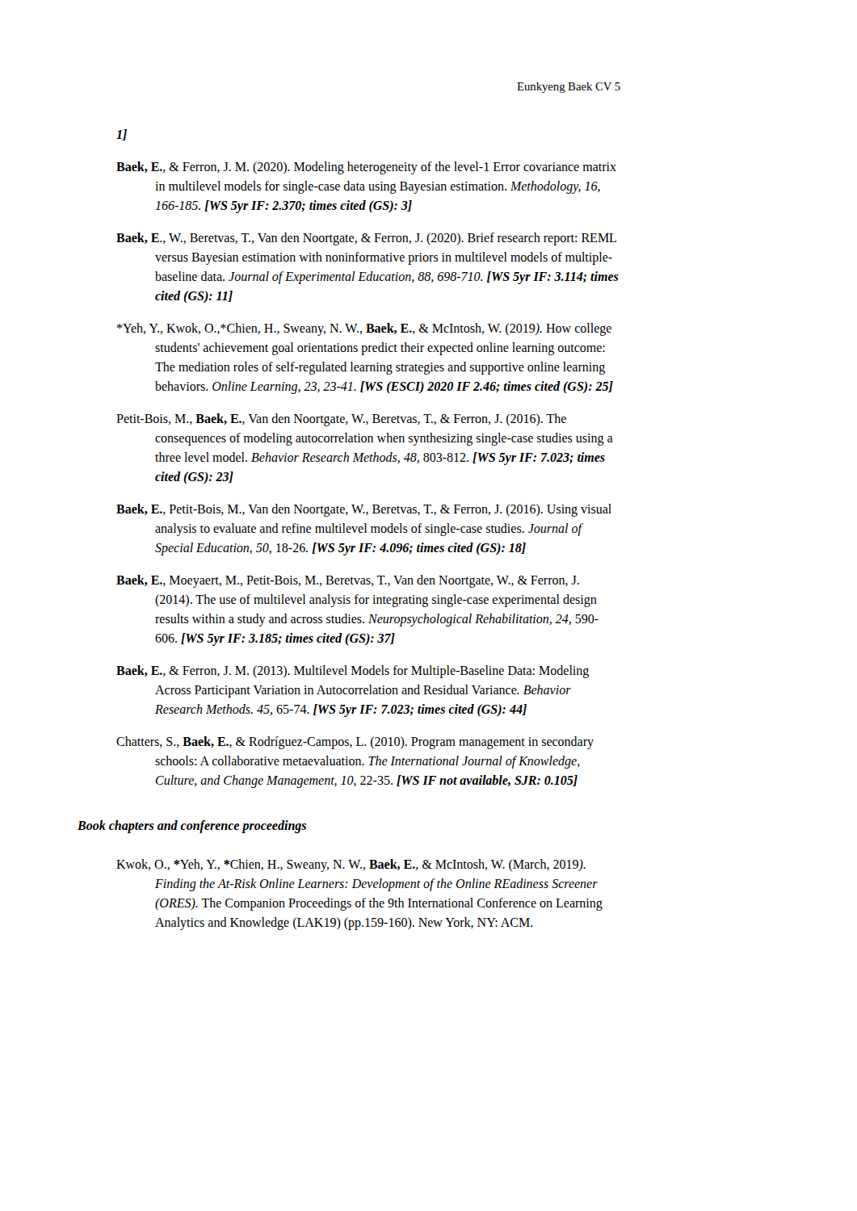Eunkyeng Baek CV 5
1]
Baek, E., & Ferron, J. M. (2020). Modeling heterogeneity of the level-1 Error covariance matrix in multilevel models for single-case data using Bayesian estimation. Methodology, 16, 166-185. [WS 5yr IF: 2.370; times cited (GS): 3]
Baek, E., W., Beretvas, T., Van den Noortgate, & Ferron, J. (2020). Brief research report: REML versus Bayesian estimation with noninformative priors in multilevel models of multiple-baseline data. Journal of Experimental Education, 88, 698-710. [WS 5yr IF: 3.114; times cited (GS): 11]
*Yeh, Y., Kwok, O.,*Chien, H., Sweany, N. W., Baek, E., & McIntosh, W. (2019). How college students' achievement goal orientations predict their expected online learning outcome: The mediation roles of self-regulated learning strategies and supportive online learning behaviors. Online Learning, 23, 23-41. [WS (ESCI) 2020 IF 2.46; times cited (GS): 25]
Petit-Bois, M., Baek, E., Van den Noortgate, W., Beretvas, T., & Ferron, J. (2016). The consequences of modeling autocorrelation when synthesizing single-case studies using a three level model. Behavior Research Methods, 48, 803-812. [WS 5yr IF: 7.023; times cited (GS): 23]
Baek, E., Petit-Bois, M., Van den Noortgate, W., Beretvas, T., & Ferron, J. (2016). Using visual analysis to evaluate and refine multilevel models of single-case studies. Journal of Special Education, 50, 18-26. [WS 5yr IF: 4.096; times cited (GS): 18]
Baek, E., Moeyaert, M., Petit-Bois, M., Beretvas, T., Van den Noortgate, W., & Ferron, J. (2014). The use of multilevel analysis for integrating single-case experimental design results within a study and across studies. Neuropsychological Rehabilitation, 24, 590-606. [WS 5yr IF: 3.185; times cited (GS): 37]
Baek, E., & Ferron, J. M. (2013). Multilevel Models for Multiple-Baseline Data: Modeling Across Participant Variation in Autocorrelation and Residual Variance. Behavior Research Methods. 45, 65-74. [WS 5yr IF: 7.023; times cited (GS): 44]
Chatters, S., Baek, E., & Rodríguez-Campos, L. (2010). Program management in secondary schools: A collaborative metaevaluation. The International Journal of Knowledge, Culture, and Change Management, 10, 22-35. [WS IF not available, SJR: 0.105]
Book chapters and conference proceedings
Kwok, O., *Yeh, Y., *Chien, H., Sweany, N. W., Baek, E., & McIntosh, W. (March, 2019). Finding the At-Risk Online Learners: Development of the Online REadiness Screener (ORES). The Companion Proceedings of the 9th International Conference on Learning Analytics and Knowledge (LAK19) (pp.159-160). New York, NY: ACM.